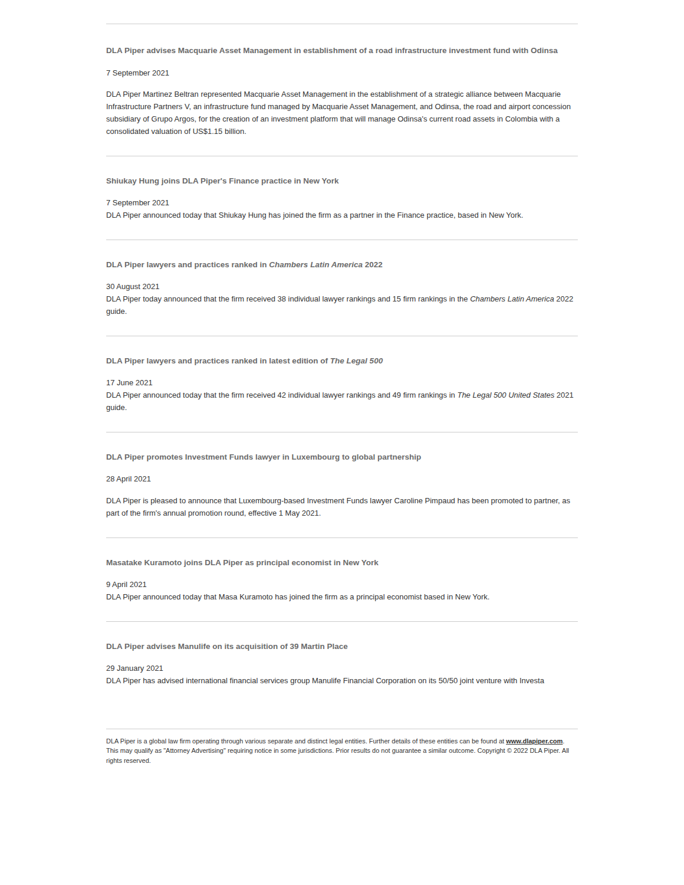DLA Piper advises Macquarie Asset Management in establishment of a road infrastructure investment fund with Odinsa
7 September 2021
DLA Piper Martinez Beltran represented Macquarie Asset Management in the establishment of a strategic alliance between Macquarie Infrastructure Partners V, an infrastructure fund managed by Macquarie Asset Management, and Odinsa, the road and airport concession subsidiary of Grupo Argos, for the creation of an investment platform that will manage Odinsa's current road assets in Colombia with a consolidated valuation of US$1.15 billion.
Shiukay Hung joins DLA Piper's Finance practice in New York
7 September 2021
DLA Piper announced today that Shiukay Hung has joined the firm as a partner in the Finance practice, based in New York.
DLA Piper lawyers and practices ranked in Chambers Latin America 2022
30 August 2021
DLA Piper today announced that the firm received 38 individual lawyer rankings and 15 firm rankings in the Chambers Latin America 2022 guide.
DLA Piper lawyers and practices ranked in latest edition of The Legal 500
17 June 2021
DLA Piper announced today that the firm received 42 individual lawyer rankings and 49 firm rankings in The Legal 500 United States 2021 guide.
DLA Piper promotes Investment Funds lawyer in Luxembourg to global partnership
28 April 2021
DLA Piper is pleased to announce that Luxembourg-based Investment Funds lawyer Caroline Pimpaud has been promoted to partner, as part of the firm's annual promotion round, effective 1 May 2021.
Masatake Kuramoto joins DLA Piper as principal economist in New York
9 April 2021
DLA Piper announced today that Masa Kuramoto has joined the firm as a principal economist based in New York.
DLA Piper advises Manulife on its acquisition of 39 Martin Place
29 January 2021
DLA Piper has advised international financial services group Manulife Financial Corporation on its 50/50 joint venture with Investa
DLA Piper is a global law firm operating through various separate and distinct legal entities. Further details of these entities can be found at www.dlapiper.com. This may qualify as "Attorney Advertising" requiring notice in some jurisdictions. Prior results do not guarantee a similar outcome. Copyright © 2022 DLA Piper. All rights reserved.